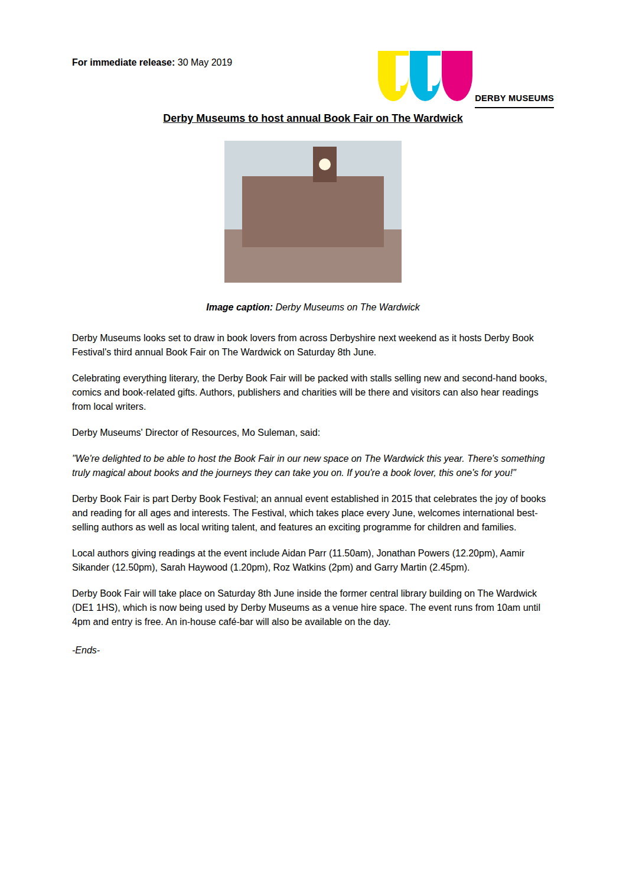For immediate release: 30 May 2019
DERBY MUSEUMS
Derby Museums to host annual Book Fair on The Wardwick
Image caption: Derby Museums on The Wardwick
Derby Museums looks set to draw in book lovers from across Derbyshire next weekend as it hosts Derby Book Festival's third annual Book Fair on The Wardwick on Saturday 8th June.
Celebrating everything literary, the Derby Book Fair will be packed with stalls selling new and second-hand books, comics and book-related gifts. Authors, publishers and charities will be there and visitors can also hear readings from local writers.
Derby Museums' Director of Resources, Mo Suleman, said:
"We're delighted to be able to host the Book Fair in our new space on The Wardwick this year. There's something truly magical about books and the journeys they can take you on. If you're a book lover, this one's for you!"
Derby Book Fair is part Derby Book Festival; an annual event established in 2015 that celebrates the joy of books and reading for all ages and interests. The Festival, which takes place every June, welcomes international best-selling authors as well as local writing talent, and features an exciting programme for children and families.
Local authors giving readings at the event include Aidan Parr (11.50am), Jonathan Powers (12.20pm), Aamir Sikander (12.50pm), Sarah Haywood (1.20pm), Roz Watkins (2pm) and Garry Martin (2.45pm).
Derby Book Fair will take place on Saturday 8th June inside the former central library building on The Wardwick (DE1 1HS), which is now being used by Derby Museums as a venue hire space. The event runs from 10am until 4pm and entry is free. An in-house café-bar will also be available on the day.
-Ends-